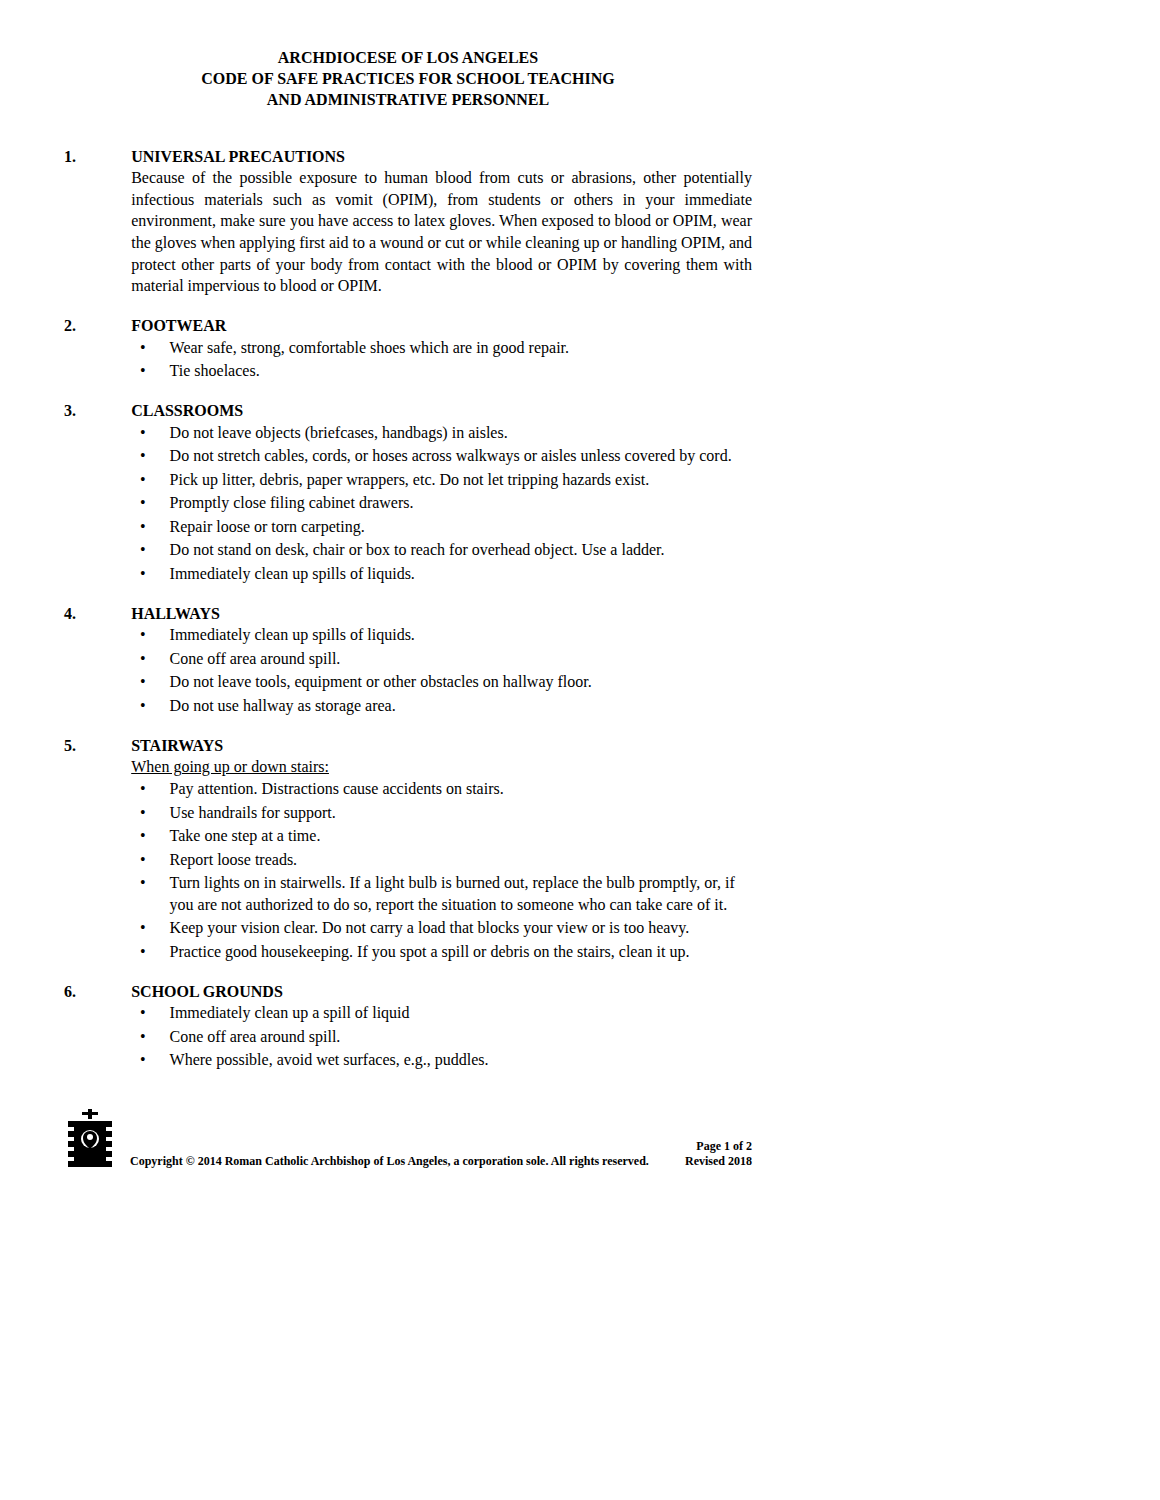ARCHDIOCESE OF LOS ANGELES
CODE OF SAFE PRACTICES FOR SCHOOL TEACHING
AND ADMINISTRATIVE PERSONNEL
1. Universal Precautions
Because of the possible exposure to human blood from cuts or abrasions, other potentially infectious materials such as vomit (OPIM), from students or others in your immediate environment, make sure you have access to latex gloves. When exposed to blood or OPIM, wear the gloves when applying first aid to a wound or cut or while cleaning up or handling OPIM, and protect other parts of your body from contact with the blood or OPIM by covering them with material impervious to blood or OPIM.
2. Footwear
Wear safe, strong, comfortable shoes which are in good repair.
Tie shoelaces.
3. Classrooms
Do not leave objects (briefcases, handbags) in aisles.
Do not stretch cables, cords, or hoses across walkways or aisles unless covered by cord.
Pick up litter, debris, paper wrappers, etc. Do not let tripping hazards exist.
Promptly close filing cabinet drawers.
Repair loose or torn carpeting.
Do not stand on desk, chair or box to reach for overhead object. Use a ladder.
Immediately clean up spills of liquids.
4. Hallways
Immediately clean up spills of liquids.
Cone off area around spill.
Do not leave tools, equipment or other obstacles on hallway floor.
Do not use hallway as storage area.
5. Stairways
When going up or down stairs:
Pay attention. Distractions cause accidents on stairs.
Use handrails for support.
Take one step at a time.
Report loose treads.
Turn lights on in stairwells. If a light bulb is burned out, replace the bulb promptly, or, if you are not authorized to do so, report the situation to someone who can take care of it.
Keep your vision clear. Do not carry a load that blocks your view or is too heavy.
Practice good housekeeping. If you spot a spill or debris on the stairs, clean it up.
6. School Grounds
Immediately clean up a spill of liquid
Cone off area around spill.
Where possible, avoid wet surfaces, e.g., puddles.
Copyright © 2014 Roman Catholic Archbishop of Los Angeles, a corporation sole. All rights reserved.
Page 1 of 2
Revised 2018